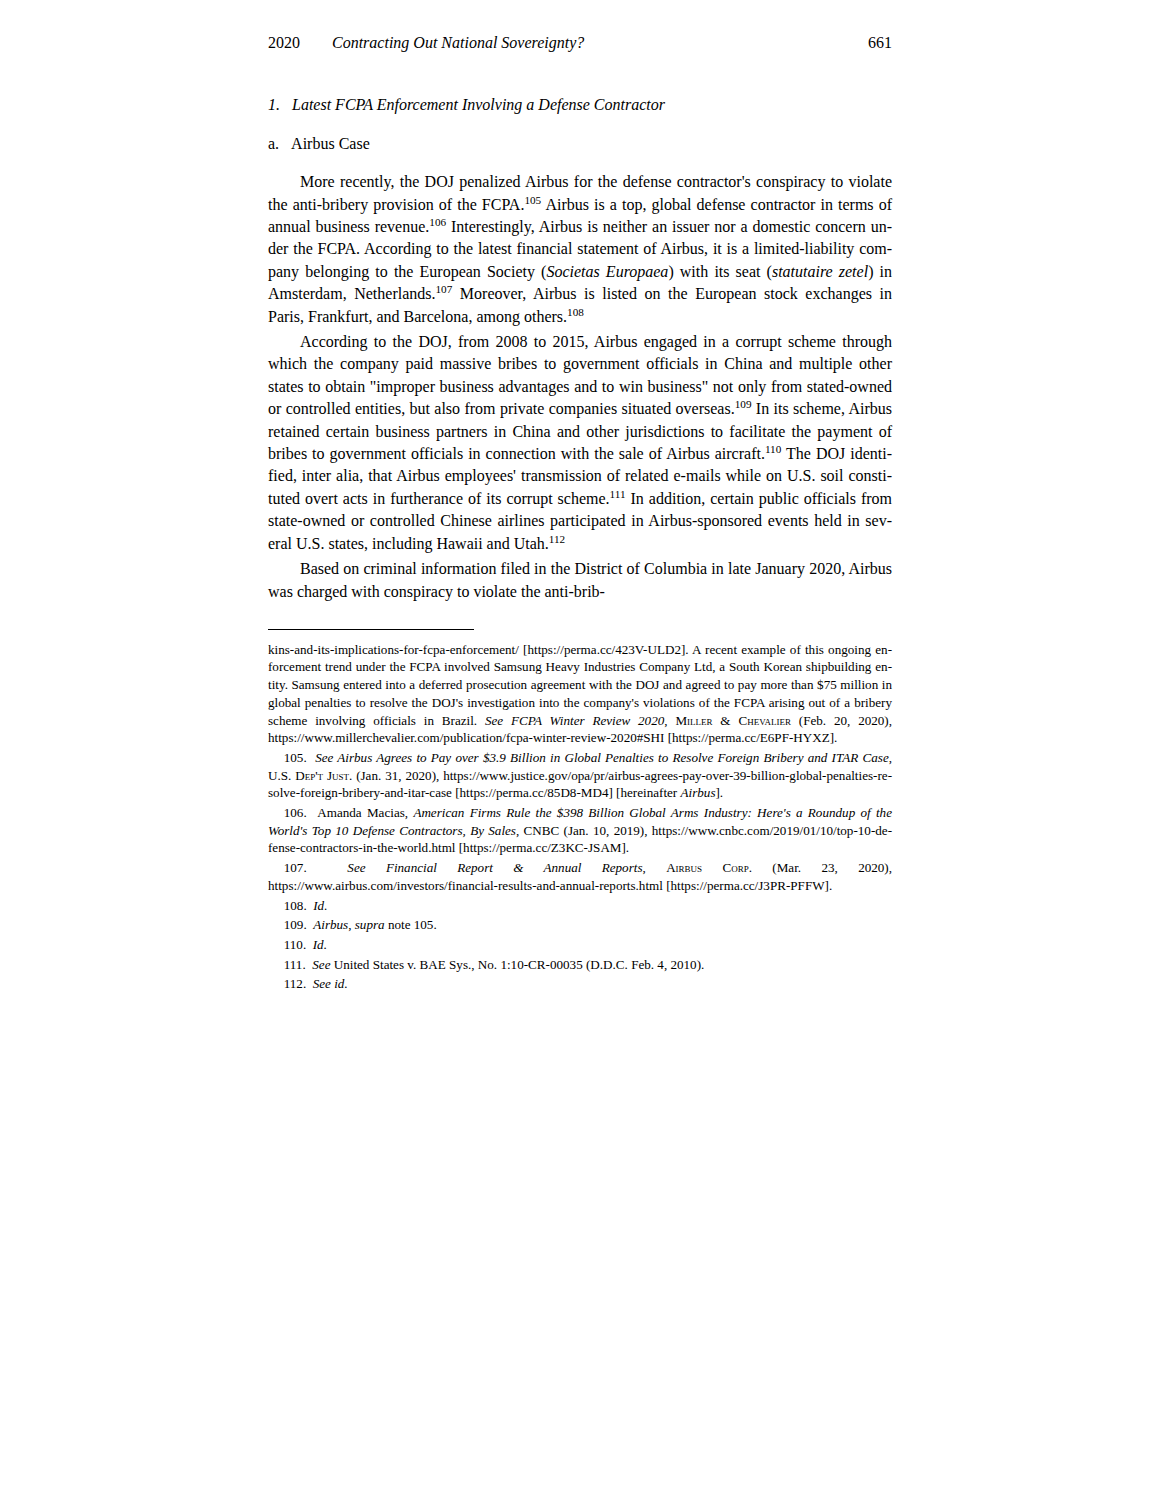2020 Contracting Out National Sovereignty? 661
1. Latest FCPA Enforcement Involving a Defense Contractor
a. Airbus Case
More recently, the DOJ penalized Airbus for the defense contractor's conspiracy to violate the anti-bribery provision of the FCPA.105 Airbus is a top, global defense contractor in terms of annual business revenue.106 Interestingly, Airbus is neither an issuer nor a domestic concern under the FCPA. According to the latest financial statement of Airbus, it is a limited-liability company belonging to the European Society (Societas Europaea) with its seat (statutaire zetel) in Amsterdam, Netherlands.107 Moreover, Airbus is listed on the European stock exchanges in Paris, Frankfurt, and Barcelona, among others.108
According to the DOJ, from 2008 to 2015, Airbus engaged in a corrupt scheme through which the company paid massive bribes to government officials in China and multiple other states to obtain "improper business advantages and to win business" not only from stated-owned or controlled entities, but also from private companies situated overseas.109 In its scheme, Airbus retained certain business partners in China and other jurisdictions to facilitate the payment of bribes to government officials in connection with the sale of Airbus aircraft.110 The DOJ identified, inter alia, that Airbus employees' transmission of related e-mails while on U.S. soil constituted overt acts in furtherance of its corrupt scheme.111 In addition, certain public officials from state-owned or controlled Chinese airlines participated in Airbus-sponsored events held in several U.S. states, including Hawaii and Utah.112
Based on criminal information filed in the District of Columbia in late January 2020, Airbus was charged with conspiracy to violate the anti-brib-
kins-and-its-implications-for-fcpa-enforcement/ [https://perma.cc/423V-ULD2]. A recent example of this ongoing enforcement trend under the FCPA involved Samsung Heavy Industries Company Ltd, a South Korean shipbuilding entity. Samsung entered into a deferred prosecution agreement with the DOJ and agreed to pay more than $75 million in global penalties to resolve the DOJ's investigation into the company's violations of the FCPA arising out of a bribery scheme involving officials in Brazil. See FCPA Winter Review 2020, Miller & Chevalier (Feb. 20, 2020), https://www.millerchevalier.com/publication/fcpa-winter-review-2020#SHI [https://perma.cc/E6PF-HYXZ].
105. See Airbus Agrees to Pay over $3.9 Billion in Global Penalties to Resolve Foreign Bribery and ITAR Case, U.S. Dep't Just. (Jan. 31, 2020), https://www.justice.gov/opa/pr/airbus-agrees-pay-over-39-billion-global-penalties-resolve-foreign-bribery-and-itar-case [https://perma.cc/85D8-MD4] [hereinafter Airbus].
106. Amanda Macias, American Firms Rule the $398 Billion Global Arms Industry: Here's a Roundup of the World's Top 10 Defense Contractors, By Sales, CNBC (Jan. 10, 2019), https://www.cnbc.com/2019/01/10/top-10-defense-contractors-in-the-world.html [https://perma.cc/Z3KC-JSAM].
107. See Financial Report & Annual Reports, Airbus Corp. (Mar. 23, 2020), https://www.airbus.com/investors/financial-results-and-annual-reports.html [https://perma.cc/J3PR-PFFW].
108. Id.
109. Airbus, supra note 105.
110. Id.
111. See United States v. BAE Sys., No. 1:10-CR-00035 (D.D.C. Feb. 4, 2010).
112. See id.